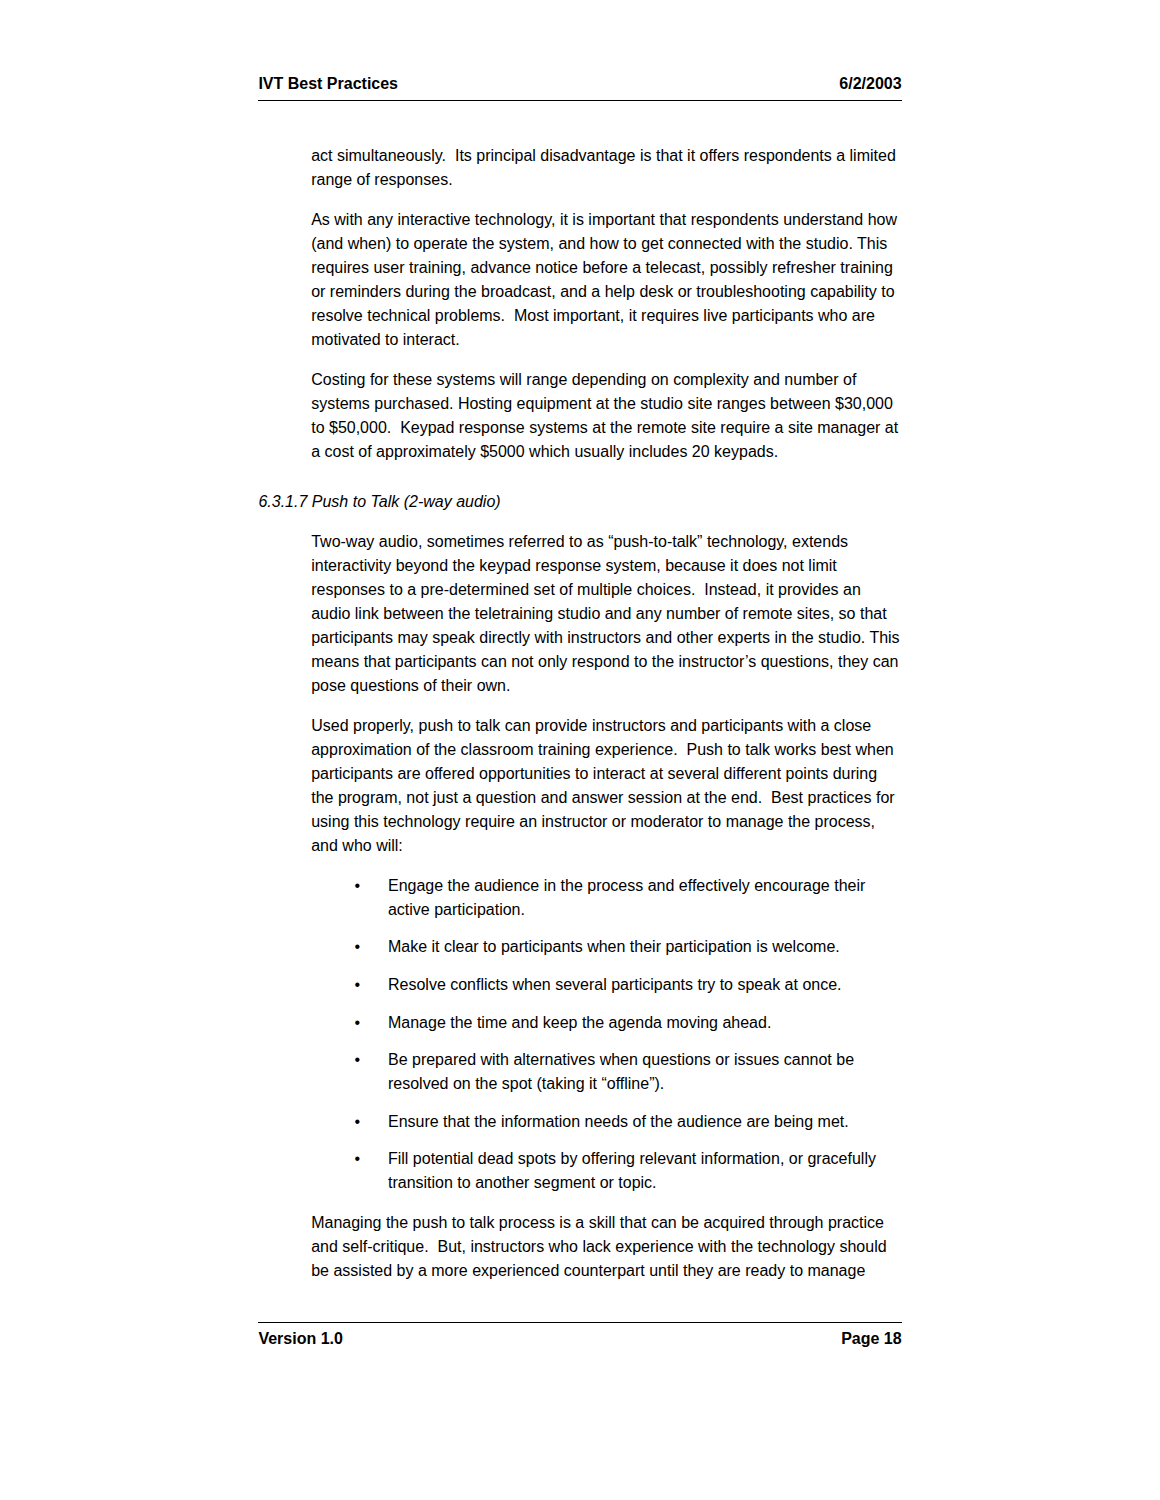IVT Best Practices 6/2/2003
act simultaneously. Its principal disadvantage is that it offers respondents a limited range of responses.
As with any interactive technology, it is important that respondents understand how (and when) to operate the system, and how to get connected with the studio. This requires user training, advance notice before a telecast, possibly refresher training or reminders during the broadcast, and a help desk or troubleshooting capability to resolve technical problems. Most important, it requires live participants who are motivated to interact.
Costing for these systems will range depending on complexity and number of systems purchased. Hosting equipment at the studio site ranges between $30,000 to $50,000. Keypad response systems at the remote site require a site manager at a cost of approximately $5000 which usually includes 20 keypads.
6.3.1.7 Push to Talk (2-way audio)
Two-way audio, sometimes referred to as “push-to-talk” technology, extends interactivity beyond the keypad response system, because it does not limit responses to a pre-determined set of multiple choices. Instead, it provides an audio link between the teletraining studio and any number of remote sites, so that participants may speak directly with instructors and other experts in the studio. This means that participants can not only respond to the instructor’s questions, they can pose questions of their own.
Used properly, push to talk can provide instructors and participants with a close approximation of the classroom training experience. Push to talk works best when participants are offered opportunities to interact at several different points during the program, not just a question and answer session at the end. Best practices for using this technology require an instructor or moderator to manage the process, and who will:
Engage the audience in the process and effectively encourage their active participation.
Make it clear to participants when their participation is welcome.
Resolve conflicts when several participants try to speak at once.
Manage the time and keep the agenda moving ahead.
Be prepared with alternatives when questions or issues cannot be resolved on the spot (taking it “offline”).
Ensure that the information needs of the audience are being met.
Fill potential dead spots by offering relevant information, or gracefully transition to another segment or topic.
Managing the push to talk process is a skill that can be acquired through practice and self-critique. But, instructors who lack experience with the technology should be assisted by a more experienced counterpart until they are ready to manage
Version 1.0 Page 18